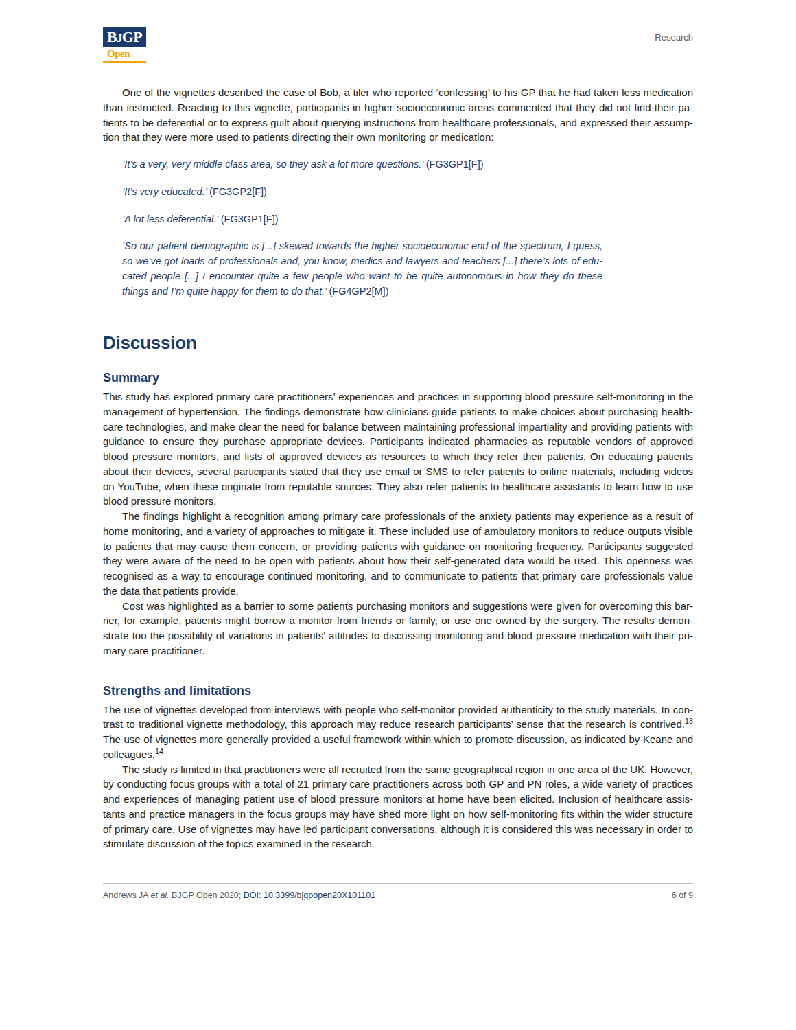BJGP Open
Research
One of the vignettes described the case of Bob, a tiler who reported ‘confessing’ to his GP that he had taken less medication than instructed. Reacting to this vignette, participants in higher socioeconomic areas commented that they did not find their patients to be deferential or to express guilt about querying instructions from healthcare professionals, and expressed their assumption that they were more used to patients directing their own monitoring or medication:
’It’s a very, very middle class area, so they ask a lot more questions.’ (FG3GP1[F])
’It’s very educated.’ (FG3GP2[F])
’A lot less deferential.’ (FG3GP1[F])
’So our patient demographic is [...] skewed towards the higher socioeconomic end of the spectrum, I guess, so we’ve got loads of professionals and, you know, medics and lawyers and teachers [...] there’s lots of educated people [...] I encounter quite a few people who want to be quite autonomous in how they do these things and I’m quite happy for them to do that.’ (FG4GP2[M])
Discussion
Summary
This study has explored primary care practitioners’ experiences and practices in supporting blood pressure self-monitoring in the management of hypertension. The findings demonstrate how clinicians guide patients to make choices about purchasing healthcare technologies, and make clear the need for balance between maintaining professional impartiality and providing patients with guidance to ensure they purchase appropriate devices. Participants indicated pharmacies as reputable vendors of approved blood pressure monitors, and lists of approved devices as resources to which they refer their patients. On educating patients about their devices, several participants stated that they use email or SMS to refer patients to online materials, including videos on YouTube, when these originate from reputable sources. They also refer patients to healthcare assistants to learn how to use blood pressure monitors.
The findings highlight a recognition among primary care professionals of the anxiety patients may experience as a result of home monitoring, and a variety of approaches to mitigate it. These included use of ambulatory monitors to reduce outputs visible to patients that may cause them concern, or providing patients with guidance on monitoring frequency. Participants suggested they were aware of the need to be open with patients about how their self-generated data would be used. This openness was recognised as a way to encourage continued monitoring, and to communicate to patients that primary care professionals value the data that patients provide.
Cost was highlighted as a barrier to some patients purchasing monitors and suggestions were given for overcoming this barrier, for example, patients might borrow a monitor from friends or family, or use one owned by the surgery. The results demonstrate too the possibility of variations in patients’ attitudes to discussing monitoring and blood pressure medication with their primary care practitioner.
Strengths and limitations
The use of vignettes developed from interviews with people who self-monitor provided authenticity to the study materials. In contrast to traditional vignette methodology, this approach may reduce research participants’ sense that the research is contrived.18 The use of vignettes more generally provided a useful framework within which to promote discussion, as indicated by Keane and colleagues.14
The study is limited in that practitioners were all recruited from the same geographical region in one area of the UK. However, by conducting focus groups with a total of 21 primary care practitioners across both GP and PN roles, a wide variety of practices and experiences of managing patient use of blood pressure monitors at home have been elicited. Inclusion of healthcare assistants and practice managers in the focus groups may have shed more light on how self-monitoring fits within the wider structure of primary care. Use of vignettes may have led participant conversations, although it is considered this was necessary in order to stimulate discussion of the topics examined in the research.
Andrews JA et al. BJGP Open 2020; DOI: 10.3399/bjgpopen20X101101
6 of 9